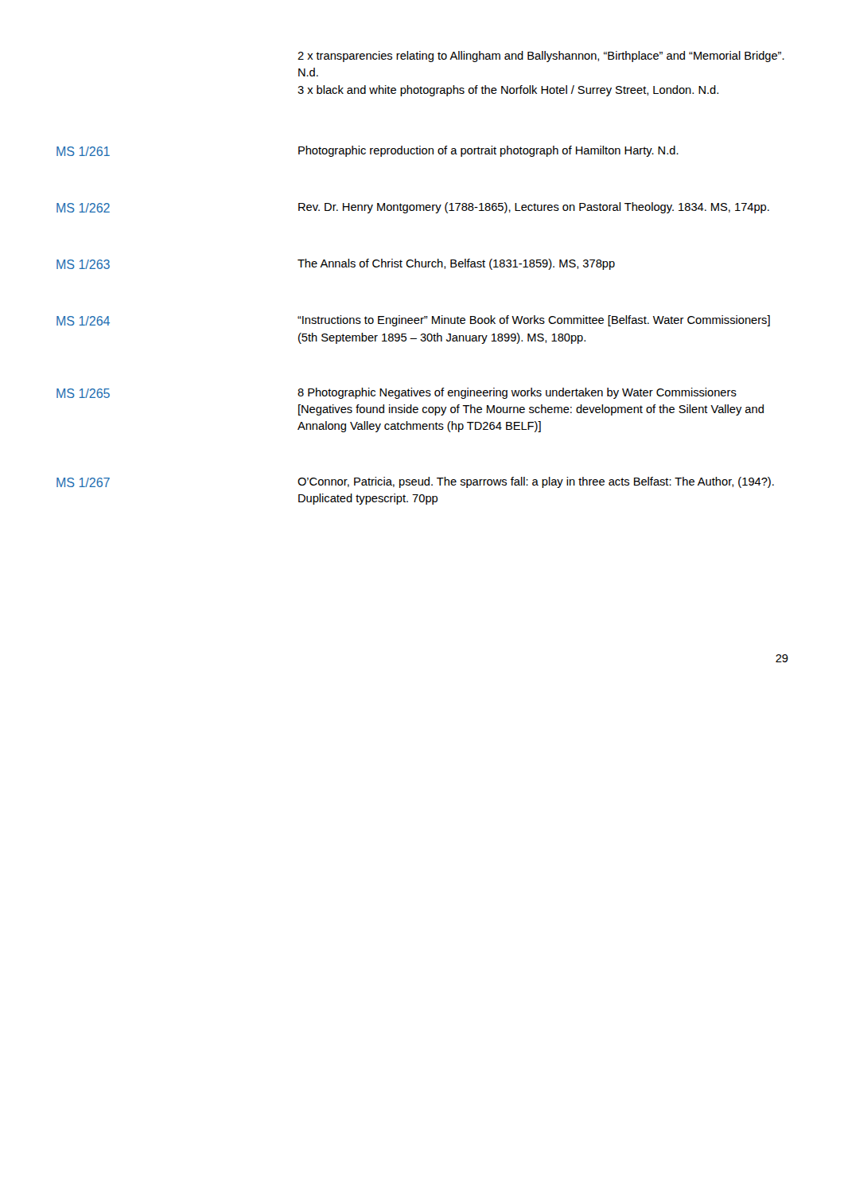2 x transparencies relating to Allingham and Ballyshannon, “Birthplace” and “Memorial Bridge”. N.d.
3 x black and white photographs of the Norfolk Hotel / Surrey Street, London. N.d.
MS 1/261
Photographic reproduction of a portrait photograph of Hamilton Harty. N.d.
MS 1/262
Rev. Dr. Henry Montgomery (1788-1865), Lectures on Pastoral Theology. 1834. MS, 174pp.
MS 1/263
The Annals of Christ Church, Belfast (1831-1859). MS, 378pp
MS 1/264
“Instructions to Engineer” Minute Book of Works Committee [Belfast. Water Commissioners] (5th September 1895 – 30th January 1899). MS, 180pp.
MS 1/265
8 Photographic Negatives of engineering works undertaken by Water Commissioners [Negatives found inside copy of The Mourne scheme: development of the Silent Valley and Annalong Valley catchments (hp TD264 BELF)]
MS 1/267
O’Connor, Patricia, pseud. The sparrows fall: a play in three acts Belfast: The Author, (194?). Duplicated typescript. 70pp
29